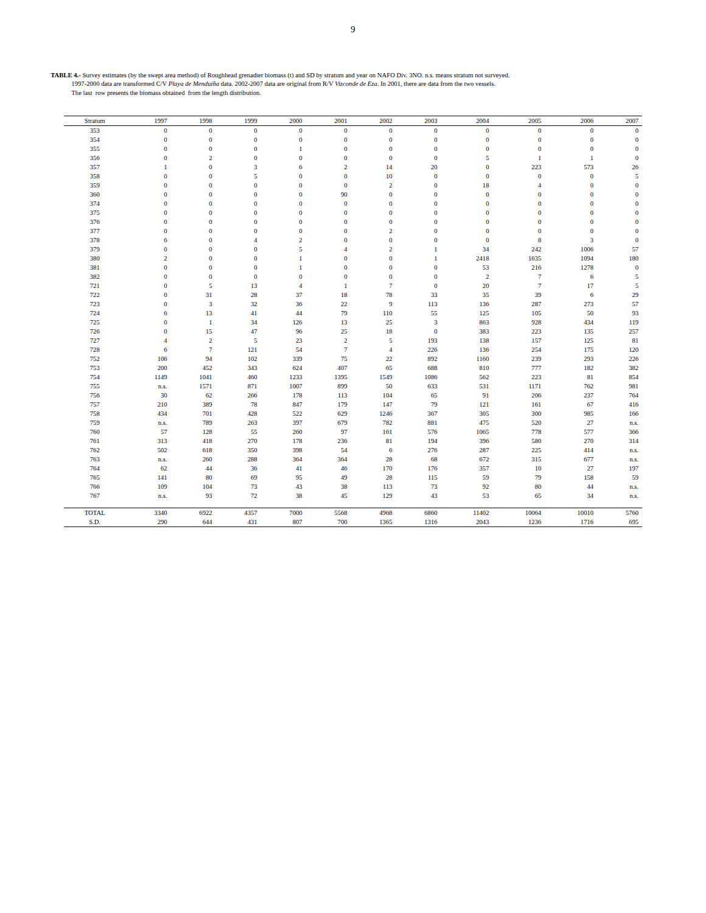9
TABLE 4.- Survey estimates (by the swept area method) of Roughhead grenadier biomass (t) and SD by stratum and year on NAFO Div. 3NO. n.s. means stratum not surveyed. 1997-2000 data are transformed C/V Playa de Menduíña data. 2002-2007 data are original from R/V Vizconde de Eza. In 2001, there are data from the two vessels. The last row presents the biomass obtained from the length distribution.
| Stratum | 1997 | 1998 | 1999 | 2000 | 2001 | 2002 | 2003 | 2004 | 2005 | 2006 | 2007 |
| --- | --- | --- | --- | --- | --- | --- | --- | --- | --- | --- | --- |
| 353 | 0 | 0 | 0 | 0 | 0 | 0 | 0 | 0 | 0 | 0 | 0 |
| 354 | 0 | 0 | 0 | 0 | 0 | 0 | 0 | 0 | 0 | 0 | 0 |
| 355 | 0 | 0 | 0 | 1 | 0 | 0 | 0 | 0 | 0 | 0 | 0 |
| 356 | 0 | 2 | 0 | 0 | 0 | 0 | 0 | 5 | 1 | 1 | 0 |
| 357 | 1 | 0 | 3 | 6 | 2 | 14 | 20 | 0 | 223 | 573 | 26 |
| 358 | 0 | 0 | 5 | 0 | 0 | 10 | 0 | 0 | 0 | 0 | 5 |
| 359 | 0 | 0 | 0 | 0 | 0 | 2 | 0 | 18 | 4 | 0 | 0 |
| 360 | 0 | 0 | 0 | 0 | 90 | 0 | 0 | 0 | 0 | 0 | 0 |
| 374 | 0 | 0 | 0 | 0 | 0 | 0 | 0 | 0 | 0 | 0 | 0 |
| 375 | 0 | 0 | 0 | 0 | 0 | 0 | 0 | 0 | 0 | 0 | 0 |
| 376 | 0 | 0 | 0 | 0 | 0 | 0 | 0 | 0 | 0 | 0 | 0 |
| 377 | 0 | 0 | 0 | 0 | 0 | 2 | 0 | 0 | 0 | 0 | 0 |
| 378 | 6 | 0 | 4 | 2 | 0 | 0 | 0 | 0 | 8 | 3 | 0 |
| 379 | 0 | 0 | 0 | 5 | 4 | 2 | 1 | 34 | 242 | 1006 | 57 |
| 380 | 2 | 0 | 0 | 1 | 0 | 0 | 1 | 2418 | 1635 | 1094 | 180 |
| 381 | 0 | 0 | 0 | 1 | 0 | 0 | 0 | 53 | 216 | 1278 | 0 |
| 382 | 0 | 0 | 0 | 0 | 0 | 0 | 0 | 2 | 7 | 6 | 5 |
| 721 | 0 | 5 | 13 | 4 | 1 | 7 | 0 | 20 | 7 | 17 | 5 |
| 722 | 0 | 31 | 28 | 37 | 18 | 78 | 33 | 35 | 39 | 6 | 29 |
| 723 | 0 | 3 | 32 | 36 | 22 | 9 | 113 | 136 | 287 | 273 | 57 |
| 724 | 6 | 13 | 41 | 44 | 79 | 110 | 55 | 125 | 105 | 50 | 93 |
| 725 | 0 | 1 | 34 | 126 | 13 | 25 | 3 | 863 | 928 | 434 | 119 |
| 726 | 0 | 15 | 47 | 96 | 25 | 18 | 0 | 383 | 223 | 135 | 257 |
| 727 | 4 | 2 | 5 | 23 | 2 | 5 | 193 | 138 | 157 | 125 | 81 |
| 728 | 6 | 7 | 121 | 54 | 7 | 4 | 226 | 136 | 254 | 175 | 120 |
| 752 | 106 | 94 | 102 | 339 | 75 | 22 | 892 | 1160 | 239 | 293 | 226 |
| 753 | 200 | 452 | 343 | 624 | 407 | 65 | 688 | 810 | 777 | 182 | 382 |
| 754 | 1149 | 1041 | 460 | 1233 | 1395 | 1549 | 1086 | 562 | 223 | 81 | 854 |
| 755 | n.s. | 1571 | 871 | 1007 | 899 | 50 | 633 | 531 | 1171 | 762 | 981 |
| 756 | 30 | 62 | 266 | 178 | 113 | 104 | 65 | 91 | 206 | 237 | 764 |
| 757 | 210 | 389 | 78 | 847 | 179 | 147 | 79 | 121 | 161 | 67 | 416 |
| 758 | 434 | 701 | 428 | 522 | 629 | 1246 | 367 | 305 | 300 | 985 | 166 |
| 759 | n.s. | 789 | 263 | 397 | 679 | 782 | 881 | 475 | 520 | 27 | n.s. |
| 760 | 57 | 128 | 55 | 260 | 97 | 161 | 576 | 1065 | 778 | 577 | 366 |
| 761 | 313 | 418 | 270 | 178 | 236 | 81 | 194 | 396 | 580 | 270 | 314 |
| 762 | 502 | 618 | 350 | 398 | 54 | 6 | 276 | 287 | 225 | 414 | n.s. |
| 763 | n.s. | 260 | 288 | 364 | 364 | 28 | 68 | 672 | 315 | 677 | n.s. |
| 764 | 62 | 44 | 36 | 41 | 46 | 170 | 176 | 357 | 10 | 27 | 197 |
| 765 | 141 | 80 | 69 | 95 | 49 | 28 | 115 | 59 | 79 | 158 | 59 |
| 766 | 109 | 104 | 73 | 43 | 38 | 113 | 73 | 92 | 80 | 44 | n.s. |
| 767 | n.s. | 93 | 72 | 38 | 45 | 129 | 43 | 53 | 65 | 34 | n.s. |
| TOTAL | 3340 | 6922 | 4357 | 7000 | 5568 | 4968 | 6860 | 11402 | 10064 | 10010 | 5760 |
| S.D. | 290 | 644 | 431 | 807 | 700 | 1365 | 1316 | 2043 | 1236 | 1716 | 695 |